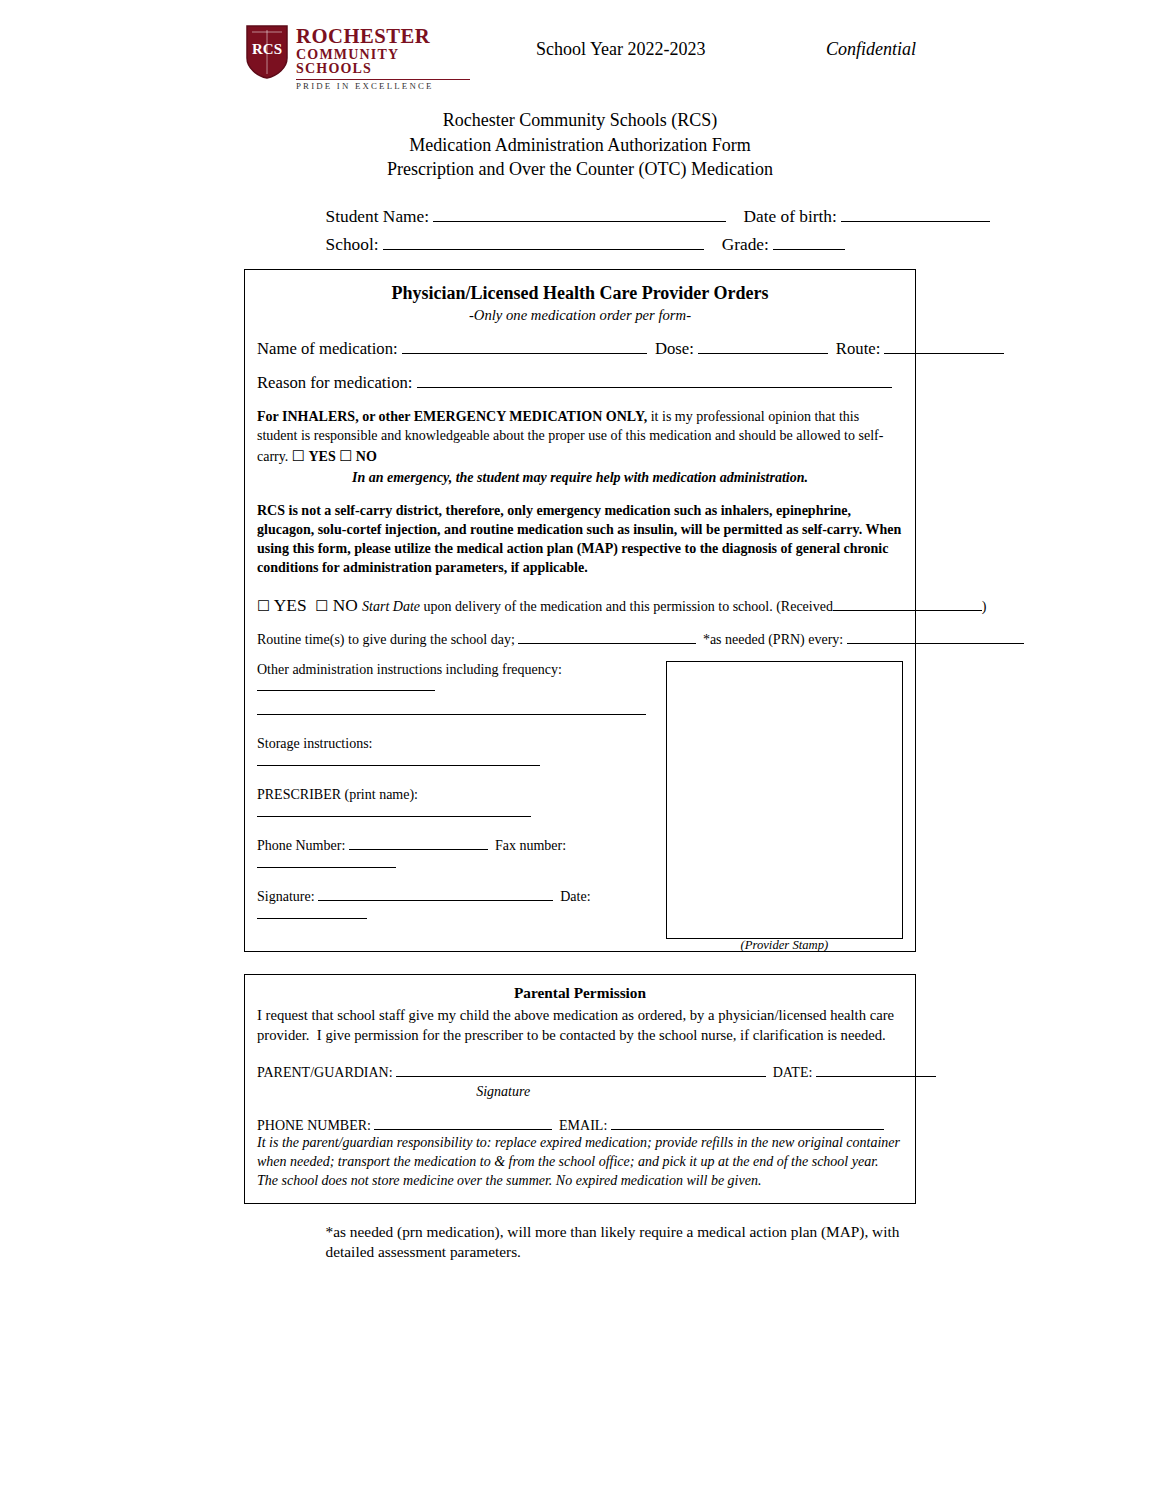RCS
ROCHESTER
COMMUNITY SCHOOLS
PRIDE IN EXCELLENCE
School Year 2022-2023
Confidential
Rochester Community Schools (RCS)
Medication Administration Authorization Form
Prescription and Over the Counter (OTC) Medication
Student Name: Date of birth:
School: Grade:
Physician/Licensed Health Care Provider Orders
-Only one medication order per form-
Name of medication: Dose: Route:
Reason for medication:
For INHALERS, or other EMERGENCY MEDICATION ONLY, it is my professional opinion that this student is responsible and knowledgeable about the proper use of this medication and should be allowed to self-carry. ☐ YES ☐ NO In an emergency, the student may require help with medication administration.
RCS is not a self-carry district, therefore, only emergency medication such as inhalers, epinephrine, glucagon, solu-cortef injection, and routine medication such as insulin, will be permitted as self-carry. When using this form, please utilize the medical action plan (MAP) respective to the diagnosis of general chronic conditions for administration parameters, if applicable.
☐ YES ☐ NO Start Date upon delivery of the medication and this permission to school. (Received )
Routine time(s) to give during the school day; *as needed (PRN) every:
Other administration instructions including frequency:
Storage instructions:
PRESCRIBER (print name):
Phone Number: Fax number:
Signature: Date:
(Provider Stamp)
Parental Permission
I request that school staff give my child the above medication as ordered, by a physician/licensed health care provider. I give permission for the prescriber to be contacted by the school nurse, if clarification is needed.
PARENT/GUARDIAN: DATE:
Signature
PHONE NUMBER: EMAIL:
It is the parent/guardian responsibility to: replace expired medication; provide refills in the new original container when needed; transport the medication to & from the school office; and pick it up at the end of the school year. The school does not store medicine over the summer. No expired medication will be given.
*as needed (prn medication), will more than likely require a medical action plan (MAP), with detailed assessment parameters.